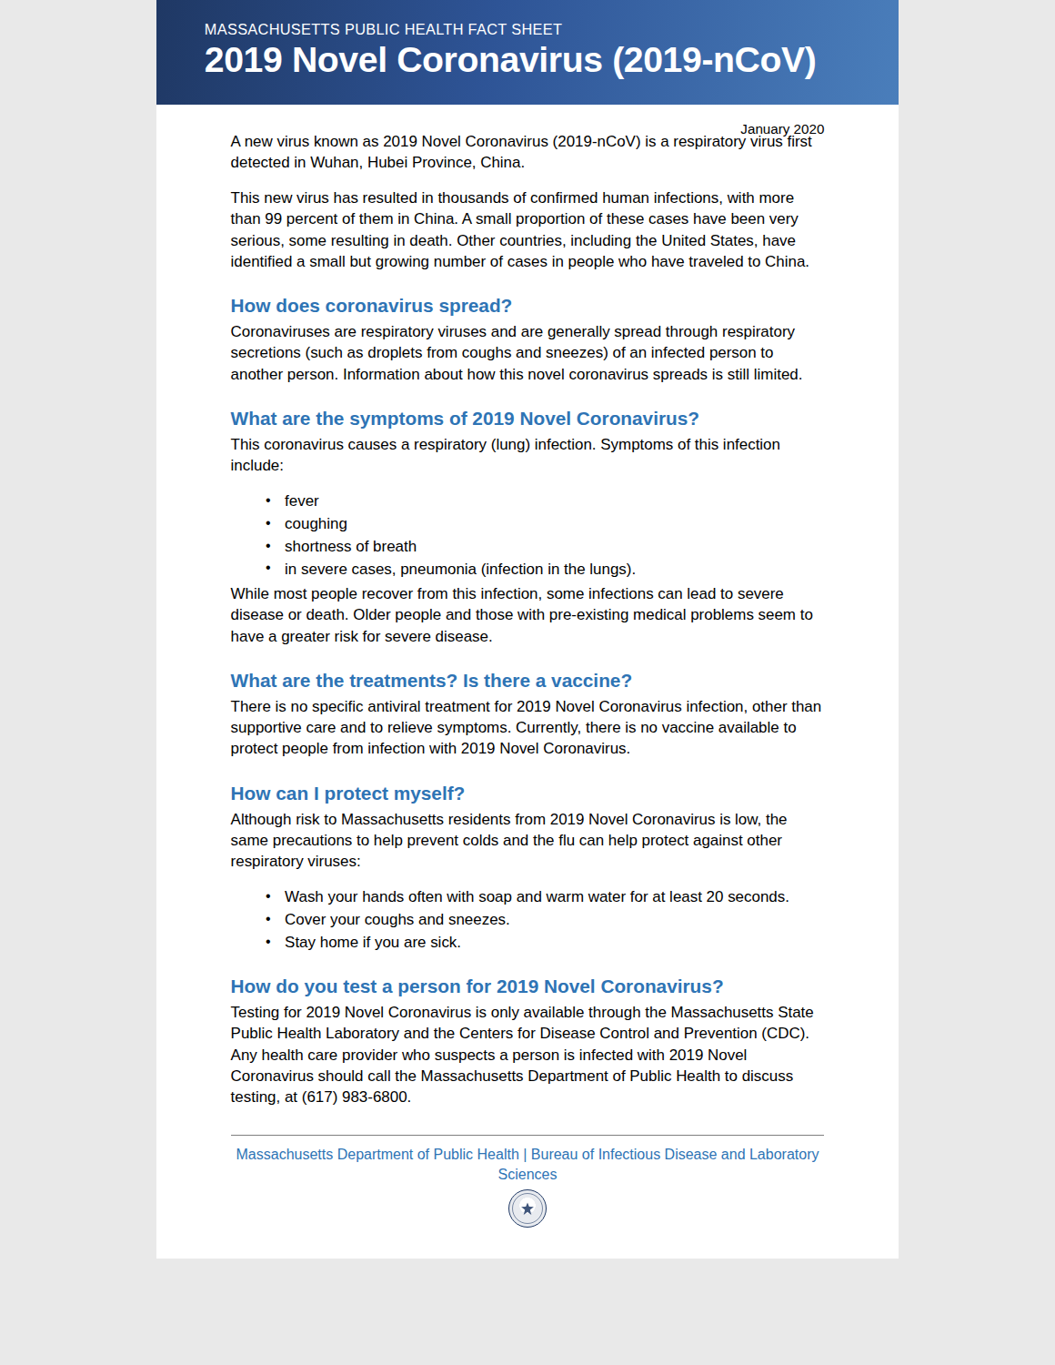Massachusetts Public Health Fact Sheet
2019 Novel Coronavirus (2019-nCoV)
January 2020
A new virus known as 2019 Novel Coronavirus (2019-nCoV) is a respiratory virus first detected in Wuhan, Hubei Province, China.
This new virus has resulted in thousands of confirmed human infections, with more than 99 percent of them in China. A small proportion of these cases have been very serious, some resulting in death. Other countries, including the United States, have identified a small but growing number of cases in people who have traveled to China.
How does coronavirus spread?
Coronaviruses are respiratory viruses and are generally spread through respiratory secretions (such as droplets from coughs and sneezes) of an infected person to another person. Information about how this novel coronavirus spreads is still limited.
What are the symptoms of 2019 Novel Coronavirus?
This coronavirus causes a respiratory (lung) infection. Symptoms of this infection include:
fever
coughing
shortness of breath
in severe cases, pneumonia (infection in the lungs).
While most people recover from this infection, some infections can lead to severe disease or death. Older people and those with pre-existing medical problems seem to have a greater risk for severe disease.
What are the treatments? Is there a vaccine?
There is no specific antiviral treatment for 2019 Novel Coronavirus infection, other than supportive care and to relieve symptoms. Currently, there is no vaccine available to protect people from infection with 2019 Novel Coronavirus.
How can I protect myself?
Although risk to Massachusetts residents from 2019 Novel Coronavirus is low, the same precautions to help prevent colds and the flu can help protect against other respiratory viruses:
Wash your hands often with soap and warm water for at least 20 seconds.
Cover your coughs and sneezes.
Stay home if you are sick.
How do you test a person for 2019 Novel Coronavirus?
Testing for 2019 Novel Coronavirus is only available through the Massachusetts State Public Health Laboratory and the Centers for Disease Control and Prevention (CDC). Any health care provider who suspects a person is infected with 2019 Novel Coronavirus should call the Massachusetts Department of Public Health to discuss testing, at (617) 983-6800.
Massachusetts Department of Public Health | Bureau of Infectious Disease and Laboratory Sciences